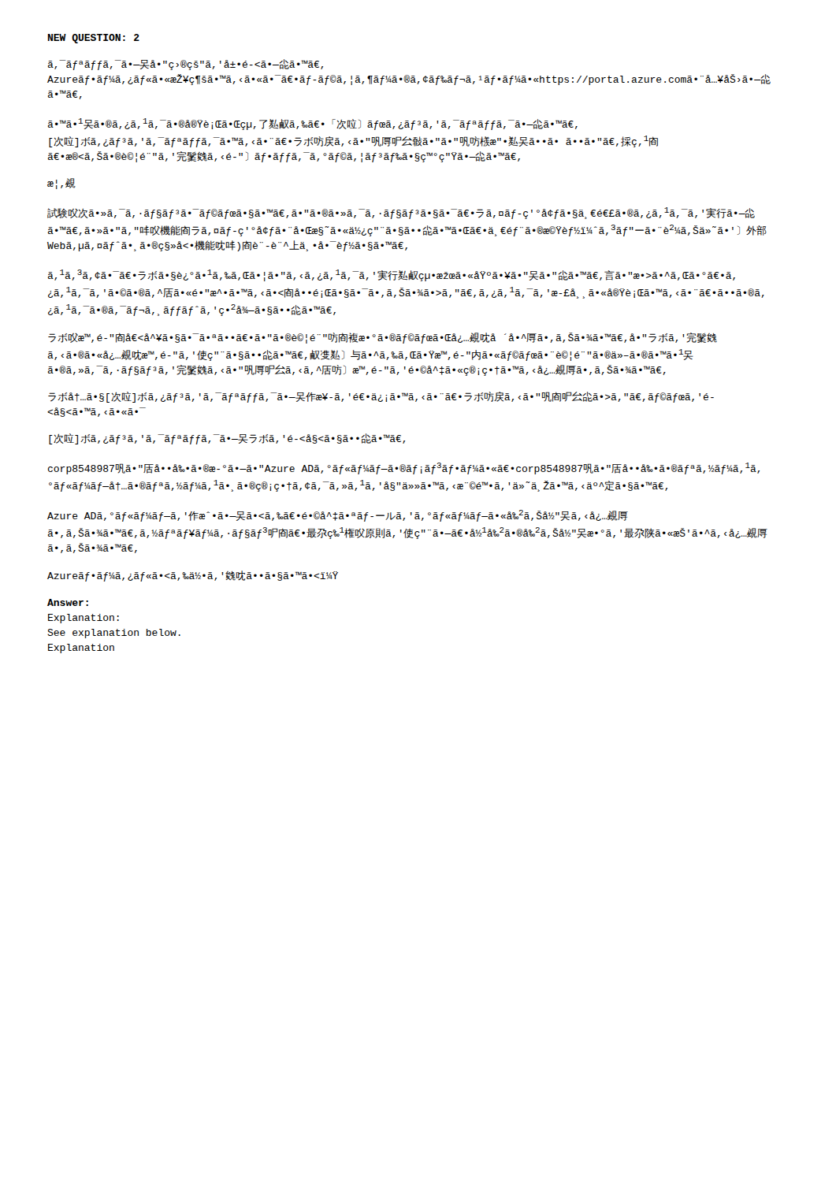NEW QUESTION: 2
ã,¯ãƒªãƒƒã,¯ã•—㕦å•"ç›®çš"ã,'å±•é-<ã•—㕾ã•™ã€, Azureãƒ•ãƒ¼ã,¿ãƒ«ã•«æŽ¥ç¶šã•™ã,‹ã•«ã•¯ã€•ãƒ-ãƒ©ã,¦ã,¶ãƒ¼ã•®ã,¢ãƒ‰ãƒ¬ã,¹ãƒ•ãƒ¼ã•«https://portal.azure.comã•¨å…¥åŠ›ã•—㕾ã•™ã€,
ã•™ã•1㕦ã•®ã,¿ã,1ã,¯ã•®å®Ÿè¡Œã•Œçµ,了㕗㕟ã,‰ã€•「次㕸〕ãƒœã,¿ãƒ³ã,'ã,¯ãƒªãƒƒã,¯ã•—㕾ã•™ã€, [次㕸]ボã,¿ãƒ³ã,'ã,¯ãƒªãƒƒã,¯ã•™ã,‹ã•¨ã€•ラボ㕫戻ã,‹ã•"㕨㕌㕧㕕㪪ã•"ã•"㕨㕫檨æ"•㕗㕦ã••ã• ã••ã•"ã€,採ç,1㕯ã€•æ®<ã,Šã•®è©¦é¨"ã,'完䰆㕙ã,‹é-"〕ãƒ•ãƒƒã,¯ã,°ãƒ©ã,¦ãƒ³ãƒ‰ã•§ç™°ç"Ÿã•—㕾ã•™ã€,
æ¦,覕
試験㕮次ã•»ã,¯ã,·ãƒ§ãƒ³ã•¯ãƒ©ãƒœã•§ã•™ã€,ã•"ã•®ã•»ã,¯ã,·ãƒ§ãƒ³ã•§ã•¯ã€•ラã,¤ãƒ-ç'°å¢ƒã•§ä¸€é€£ã•®ã,¿ã,1ã,¯ã,'実行ã•—㕾ã•™ã€,ã•»ã•"ã,"㕩㕮機能㕯ラã,¤ãƒ-ç'°å¢ƒã•¨å•Œæ§˜ã•«ä½¿ç"¨ã•§ã••㕾ã•™ã•Œã€•ä¸€éƒ¨ã•®æ©Ÿèƒ½ï¼ˆã,3ãƒ"ーã•¨è2¼ã,Šä»˜ã•'〕外部Webã,µã,¤ãƒˆã•¸ã•®ç§»å<•機能㕪㕩)㕯è¨-è¨^上ä¸•å•¯èƒ½ã•§ã•™ã€,
ã,1ã,3ã,¢ã•¯ã€•ラボã•§è¿°ã•1ã,‰ã,Œã•¦ã•"ã,‹ã,¿ã,1ã,¯ã,'実行㕗㕟çµ•æžœã•«åŸºã•¥ã•"㕦ã•"㕾ã•™ã€,言ã•"æ•>ã•^ã,Œã•°ã€•ã,¿ã,1ã,¯ã,'ã•©ã•®ã,^㕆ã•«é•"æ^•ã•™ã,‹ã•<㕯å••é¡Œã•§ã•¯ã•,ã,Šã•¾ã•>ã,"ã€,ã,¿ã,1ã,¯ã,'æ-£å¸¸ã•«å®Ÿè¡Œã•™ã,‹ã•¨ã€•ã••ã•®ã,¿ã,1ã,¯ã•®ã,¯ãƒ¬ã,¸ãƒƒãƒˆã,'ç•2å¾—ã•§ã••㕾ã•™ã€,
ラボ㕮æ™,é-"㕯å€<å^¥ã•§ã•¯ã•ªã••ã€•ã•"ã•®è©¦é¨"㕫㕯複æ•°ã•®ãƒ©ãƒœã•Œå¿…覕㕪å ´å•^㕌ã•,ã,Šã•¾ã•™ã€,å•"ラボã,'完䰆㕙ã,‹ã•®ã•«å¿…覕㕪æ™,é-"ã,'使ç"¨ã•§ã••㕾ã•™ã€,㕟㕠㕗〕与ã•^ã,‰ã,Œã•Ÿæ™,é-"内ã•«ãƒ©ãƒœã•¨è©¦é¨"ã•®ä»–ã•®ã•™ã•1㕦ã•®ã,»ã,¯ã,·ãƒ§ãƒ³ã,'完䰆㕙ã,‹ã•"㕨㕌㕧㕕ã,‹ã,^㕆㕫〕æ™,é-"ã,'é•©å^‡ã•«ç®¡ç•†ã•™ã,‹å¿…覕㕌ã•,ã,Šã•¾ã•™ã€,
ラボå†…ã•§[次㕸]ボã,¿ãƒ³ã,'ã,¯ãƒªãƒƒã,¯ã•—㕦作æ¥-ã,'é€•ä¿¡ã•™ã,‹ã•¨ã€•ラボ㕫戻ã,‹ã•"㕨㕯㕧㕕㕾ã•>ã,"ã€,ãƒ©ãƒœã,'é-<å§<ã•™ã,‹ã•«ã•¯
[次㕸]ボã,¿ãƒ³ã,'ã,¯ãƒªãƒƒã,¯ã•—㕦ラボã,'é-<å§<ã•§ã••㕾ã•™ã€,
corp8548987㕨ã•"㕆å••å‰•ã•®æ-°ã•—ã•"Azure ADã,°ãƒ«ãƒ¼ãƒ—ã•®ãƒ¡ãƒ3ãƒ•ãƒ¼ã•«ã€•corp8548987㕨ã•"㕆å••å‰•ã•®ãƒªã,½ãƒ¼ã,1ã,°ãƒ«ãƒ¼ãƒ—å†…ã•®ãƒªã,½ãƒ¼ã,1ã•¸ã•®ç®¡ç•†ã,¢ã,¯ã,»ã,1ã,'å§"ä»»ã•™ã,‹æ¨©é™•ã,'ä»˜ä¸Žã•™ã,‹äº^定ã•§ã•™ã€,
Azure ADã,°ãƒ«ãƒ¼ãƒ—ã,'作æˆ•ã•—㕦ã•<ã,‰ã€•é•©å^‡ã•ªãƒ-ールã,'ã,°ãƒ«ãƒ¼ãƒ—ã•«å‰2ã,Šå½"㕦ã,‹å¿…覕㕌ã•,ã,Šã•¾ã•™ã€,ã,½ãƒªãƒ¥ãƒ¼ã,·ãƒ§ãƒ3㕧㕯ã€•最尕ç‰1権㕮原則ã,'使ç"¨ã•—ã€•å½1å‰2ã•®å‰2ã,Šå½"㕦æ•°ã,'最尕陕ã•«æŠ'ã•^ã,‹å¿…覕㕌ã•,ã,Šã•¾ã•™ã€,
Azureãƒ•ãƒ¼ã,¿ãƒ«ã•<ã,‰ä½•ã,'㕙㕪ã••ã•§ã•™ã•<ï¼Ÿ
Answer:
Explanation:
See explanation below.
Explanation